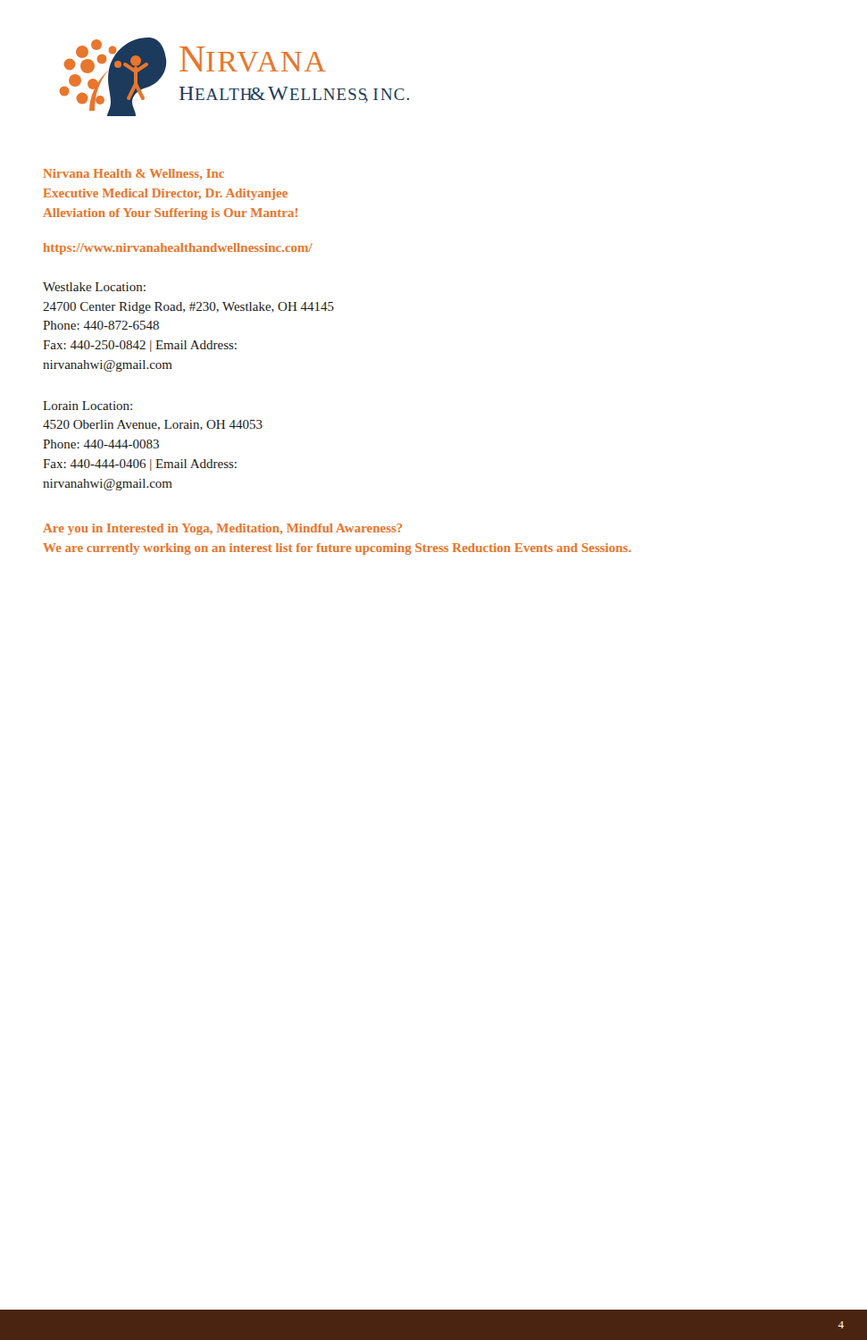N IRVANA H EALTH & W ELLNESS , I NC.
Nirvana Health & Wellness, Inc
Executive Medical Director, Dr. Adityanjee
Alleviation of Your Suffering is Our Mantra!
https://www.nirvanahealthandwellnessinc.com/
Westlake Location:
24700 Center Ridge Road, #230, Westlake, OH 44145
Phone: 440-872-6548
Fax: 440-250-0842 | Email Address:
nirvanahwi@gmail.com
Lorain Location:
4520 Oberlin Avenue, Lorain, OH 44053
Phone: 440-444-0083
Fax: 440-444-0406 | Email Address:
nirvanahwi@gmail.com
Are you in Interested in Yoga, Meditation, Mindful Awareness?
We are currently working on an interest list for future upcoming Stress Reduction Events and Sessions.
4